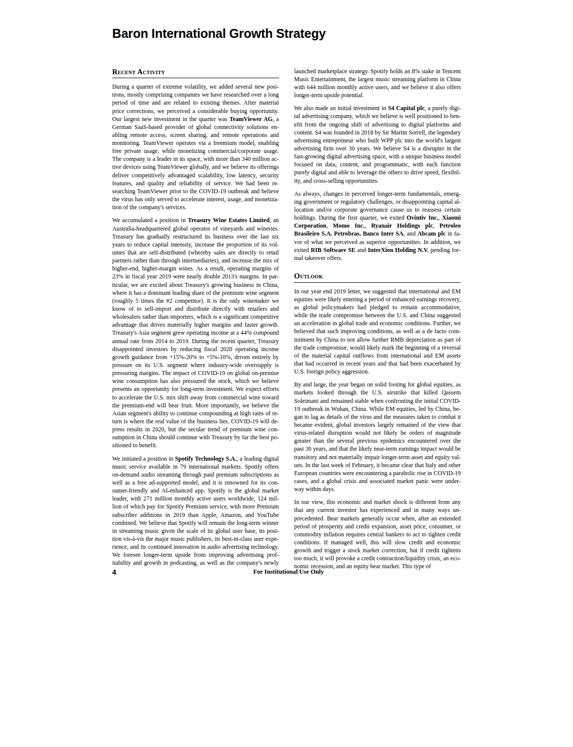Baron International Growth Strategy
Recent Activity
During a quarter of extreme volatility, we added several new positions, mostly comprising companies we have researched over a long period of time and are related to existing themes. After material price corrections, we perceived a considerable buying opportunity. Our largest new investment in the quarter was TeamViewer AG, a German SaaS-based provider of global connectivity solutions enabling remote access, screen sharing, and remote operations and monitoring. TeamViewer operates via a freemium model, enabling free private usage, while monetizing commercial/corporate usage. The company is a leader in its space, with more than 340 million active devices using TeamViewer globally, and we believe its offerings deliver competitively advantaged scalability, low latency, security features, and quality and reliability of service. We had been researching TeamViewer prior to the COVID-19 outbreak and believe the virus has only served to accelerate interest, usage, and monetization of the company's services.
We accumulated a position in Treasury Wine Estates Limited, an Australia-headquartered global operator of vineyards and wineries. Treasury has gradually restructured its business over the last six years to reduce capital intensity, increase the proportion of its volumes that are self-distributed (whereby sales are directly to retail partners rather than through intermediaries), and increase the mix of higher-end, higher-margin wines. As a result, operating margins of 23% in fiscal year 2019 were nearly double 2013's margins. In particular, we are excited about Treasury's growing business in China, where it has a dominant leading share of the premium wine segment (roughly 5 times the #2 competitor). It is the only winemaker we know of to self-import and distribute directly with retailers and wholesalers rather than importers, which is a significant competitive advantage that drives materially higher margins and faster growth. Treasury's Asia segment grew operating income at a 44% compound annual rate from 2014 to 2019. During the recent quarter, Treasury disappointed investors by reducing fiscal 2020 operating income growth guidance from +15%-20% to +5%-10%, driven entirely by pressure on its U.S. segment where industry-wide oversupply is pressuring margins. The impact of COVID-19 on global on-premise wine consumption has also pressured the stock, which we believe presents an opportunity for long-term investment. We expect efforts to accelerate the U.S. mix shift away from commercial wine toward the premium-end will bear fruit. More importantly, we believe the Asian segment's ability to continue compounding at high rates of return is where the real value of the business lies. COVID-19 will depress results in 2020, but the secular trend of premium wine consumption in China should continue with Treasury by far the best positioned to benefit.
We initiated a position in Spotify Technology S.A., a leading digital music service available in 79 international markets. Spotify offers on-demand audio streaming through paid premium subscriptions as well as a free ad-supported model, and it is renowned for its consumer-friendly and AI-enhanced app. Spotify is the global market leader, with 271 million monthly active users worldwide, 124 million of which pay for Spotify Premium service, with more Premium subscriber additions in 2019 than Apple, Amazon, and YouTube combined. We believe that Spotify will remain the long-term winner in streaming music given the scale of its global user base, its position vis-à-vis the major music publishers, its best-in-class user experience, and its continued innovation in audio advertising technology. We foresee longer-term upside from improving advertising profitability and growth in podcasting, as well as the company's newly launched marketplace strategy. Spotify holds an 8% stake in Tencent Music Entertainment, the largest music streaming platform in China with 644 million monthly active users, and we believe it also offers longer-term upside potential.
We also made an initial investment in S4 Capital plc, a purely digital advertising company, which we believe is well positioned to benefit from the ongoing shift of advertising to digital platforms and content. S4 was founded in 2018 by Sir Martin Sorrell, the legendary advertising entrepreneur who built WPP plc into the world's largest advertising firm over 30 years. We believe S4 is a disrupter in the fast-growing digital advertising space, with a unique business model focused on data, content, and programmatic, with each function purely digital and able to leverage the others to drive speed, flexibility, and cross-selling opportunities.
As always, changes in perceived longer-term fundamentals, emerging government or regulatory challenges, or disappointing capital allocation and/or corporate governance cause us to reassess certain holdings. During the first quarter, we exited Ovintiv Inc., Xiaomi Corporation, Momo Inc., Ryanair Holdings plc, Petroleo Brasileiro S.A. Petrobras, Banco Inter SA, and Abcam plc in favor of what we perceived as superior opportunities. In addition, we exited RIB Software SE and InterXion Holding N.V. pending formal takeover offers.
Outlook
In our year end 2019 letter, we suggested that international and EM equities were likely entering a period of enhanced earnings recovery, as global policymakers had pledged to remain accommodative, while the trade compromise between the U.S. and China suggested an acceleration in global trade and economic conditions. Further, we believed that such improving conditions, as well as a de facto commitment by China to not allow further RMB depreciation as part of the trade compromise, would likely mark the beginning of a reversal of the material capital outflows from international and EM assets that had occurred in recent years and that had been exacerbated by U.S. foreign policy aggression.
By and large, the year began on solid footing for global equities, as markets looked through the U.S. airstrike that killed Qassem Soleimani and remained stable when confronting the initial COVID-19 outbreak in Wuhan, China. While EM equities, led by China, began to lag as details of the virus and the measures taken to combat it became evident, global investors largely remained of the view that virus-related disruption would not likely be orders of magnitude greater than the several previous epidemics encountered over the past 30 years, and that the likely near-term earnings impact would be transitory and not materially impair longer-term asset and equity values. In the last week of February, it became clear that Italy and other European countries were encountering a parabolic rise in COVID-19 cases, and a global crisis and associated market panic were underway within days.
In our view, this economic and market shock is different from any that any current investor has experienced and in many ways unprecedented. Bear markets generally occur when, after an extended period of prosperity and credit expansion, asset price, consumer, or commodity inflation requires central bankers to act to tighten credit conditions. If managed well, this will slow credit and economic growth and trigger a stock market correction, but if credit tightens too much, it will provoke a credit contraction/liquidity crisis, an economic recession, and an equity bear market. This type of
4
For Institutional Use Only